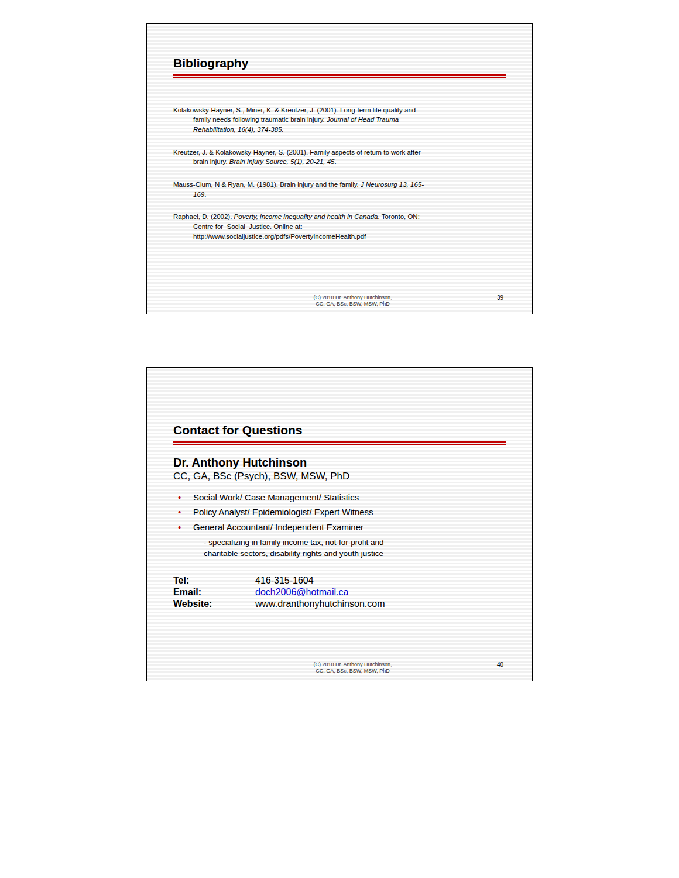Bibliography
Kolakowsky-Hayner, S., Miner, K. & Kreutzer, J. (2001). Long-term life quality and family needs following traumatic brain injury. Journal of Head Trauma Rehabilitation, 16(4), 374-385.
Kreutzer, J. & Kolakowsky-Hayner, S. (2001). Family aspects of return to work after brain injury. Brain Injury Source, 5(1), 20-21, 45.
Mauss-Clum, N & Ryan, M. (1981). Brain injury and the family. J Neurosurg 13, 165- 169.
Raphael, D. (2002). Poverty, income inequality and health in Canada. Toronto, ON: Centre for Social Justice. Online at: http://www.socialjustice.org/pdfs/PovertyIncomeHealth.pdf
(C) 2010 Dr. Anthony Hutchinson,
CC, GA, BSc, BSW, MSW, PhD
39
Contact for Questions
Dr. Anthony Hutchinson
CC, GA, BSc (Psych), BSW, MSW, PhD
Social Work/ Case Management/ Statistics
Policy Analyst/ Epidemiologist/ Expert Witness
General Accountant/ Independent Examiner
- specializing in family income tax, not-for-profit and
charitable sectors, disability rights and youth justice
| Tel: | 416-315-1604 |
| Email: | doch2006@hotmail.ca |
| Website: | www.dranthonyhutchinson.com |
(C) 2010 Dr. Anthony Hutchinson,
CC, GA, BSc, BSW, MSW, PhD
40